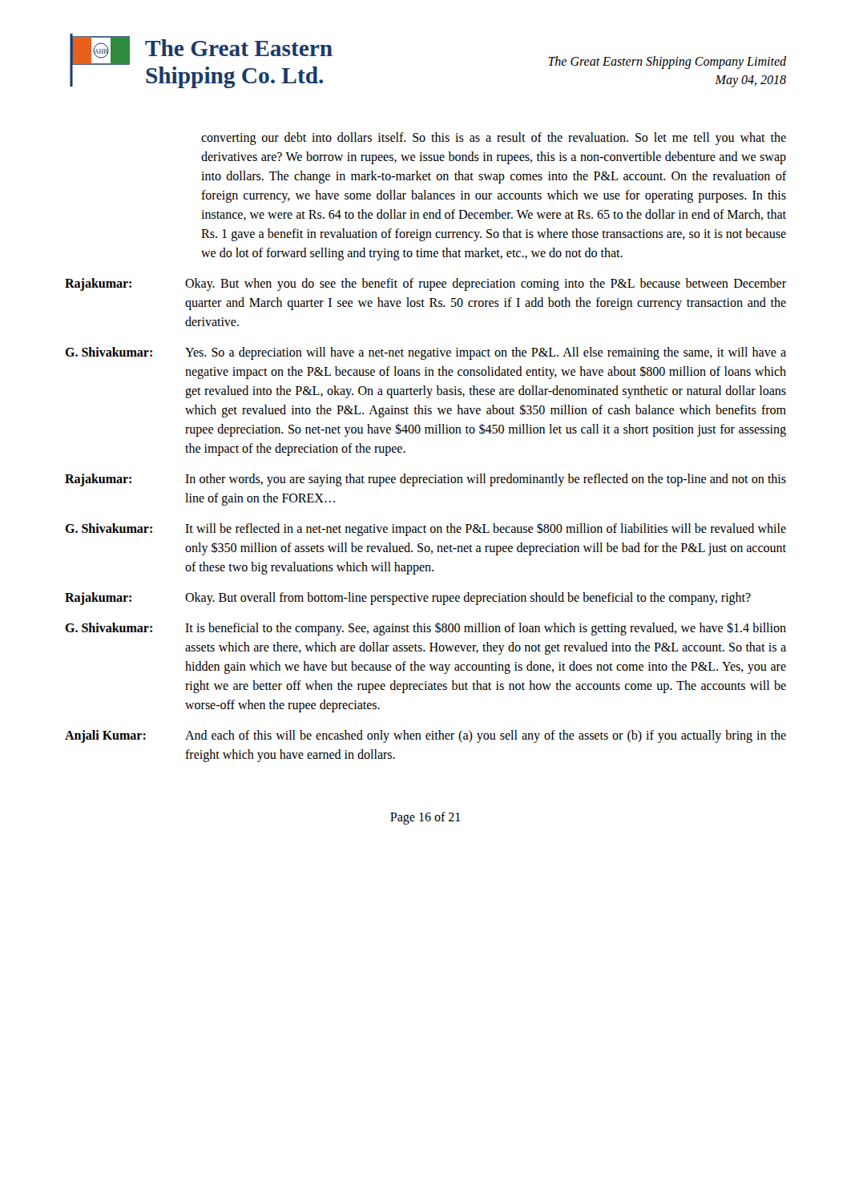AHB
The Great Eastern
Shipping Co. Ltd.
The Great Eastern Shipping Company Limited
May 04, 2018
converting our debt into dollars itself. So this is as a result of the revaluation. So let me tell you what the derivatives are? We borrow in rupees, we issue bonds in rupees, this is a non-convertible debenture and we swap into dollars. The change in mark-to-market on that swap comes into the P&L account. On the revaluation of foreign currency, we have some dollar balances in our accounts which we use for operating purposes. In this instance, we were at Rs. 64 to the dollar in end of December. We were at Rs. 65 to the dollar in end of March, that Rs. 1 gave a benefit in revaluation of foreign currency. So that is where those transactions are, so it is not because we do lot of forward selling and trying to time that market, etc., we do not do that.
| Rajakumar: | Okay. But when you do see the benefit of rupee depreciation coming into the P&L because between December quarter and March quarter I see we have lost Rs. 50 crores if I add both the foreign currency transaction and the derivative. |
| G. Shivakumar: | Yes. So a depreciation will have a net-net negative impact on the P&L. All else remaining the same, it will have a negative impact on the P&L because of loans in the consolidated entity, we have about $800 million of loans which get revalued into the P&L, okay. On a quarterly basis, these are dollar-denominated synthetic or natural dollar loans which get revalued into the P&L. Against this we have about $350 million of cash balance which benefits from rupee depreciation. So net-net you have $400 million to $450 million let us call it a short position just for assessing the impact of the depreciation of the rupee. |
| Rajakumar: | In other words, you are saying that rupee depreciation will predominantly be reflected on the top-line and not on this line of gain on the FOREX… |
| G. Shivakumar: | It will be reflected in a net-net negative impact on the P&L because $800 million of liabilities will be revalued while only $350 million of assets will be revalued. So, net-net a rupee depreciation will be bad for the P&L just on account of these two big revaluations which will happen. |
| Rajakumar: | Okay. But overall from bottom-line perspective rupee depreciation should be beneficial to the company, right? |
| G. Shivakumar: | It is beneficial to the company. See, against this $800 million of loan which is getting revalued, we have $1.4 billion assets which are there, which are dollar assets. However, they do not get revalued into the P&L account. So that is a hidden gain which we have but because of the way accounting is done, it does not come into the P&L. Yes, you are right we are better off when the rupee depreciates but that is not how the accounts come up. The accounts will be worse-off when the rupee depreciates. |
| Anjali Kumar: | And each of this will be encashed only when either (a) you sell any of the assets or (b) if you actually bring in the freight which you have earned in dollars. |
Page 16 of 21